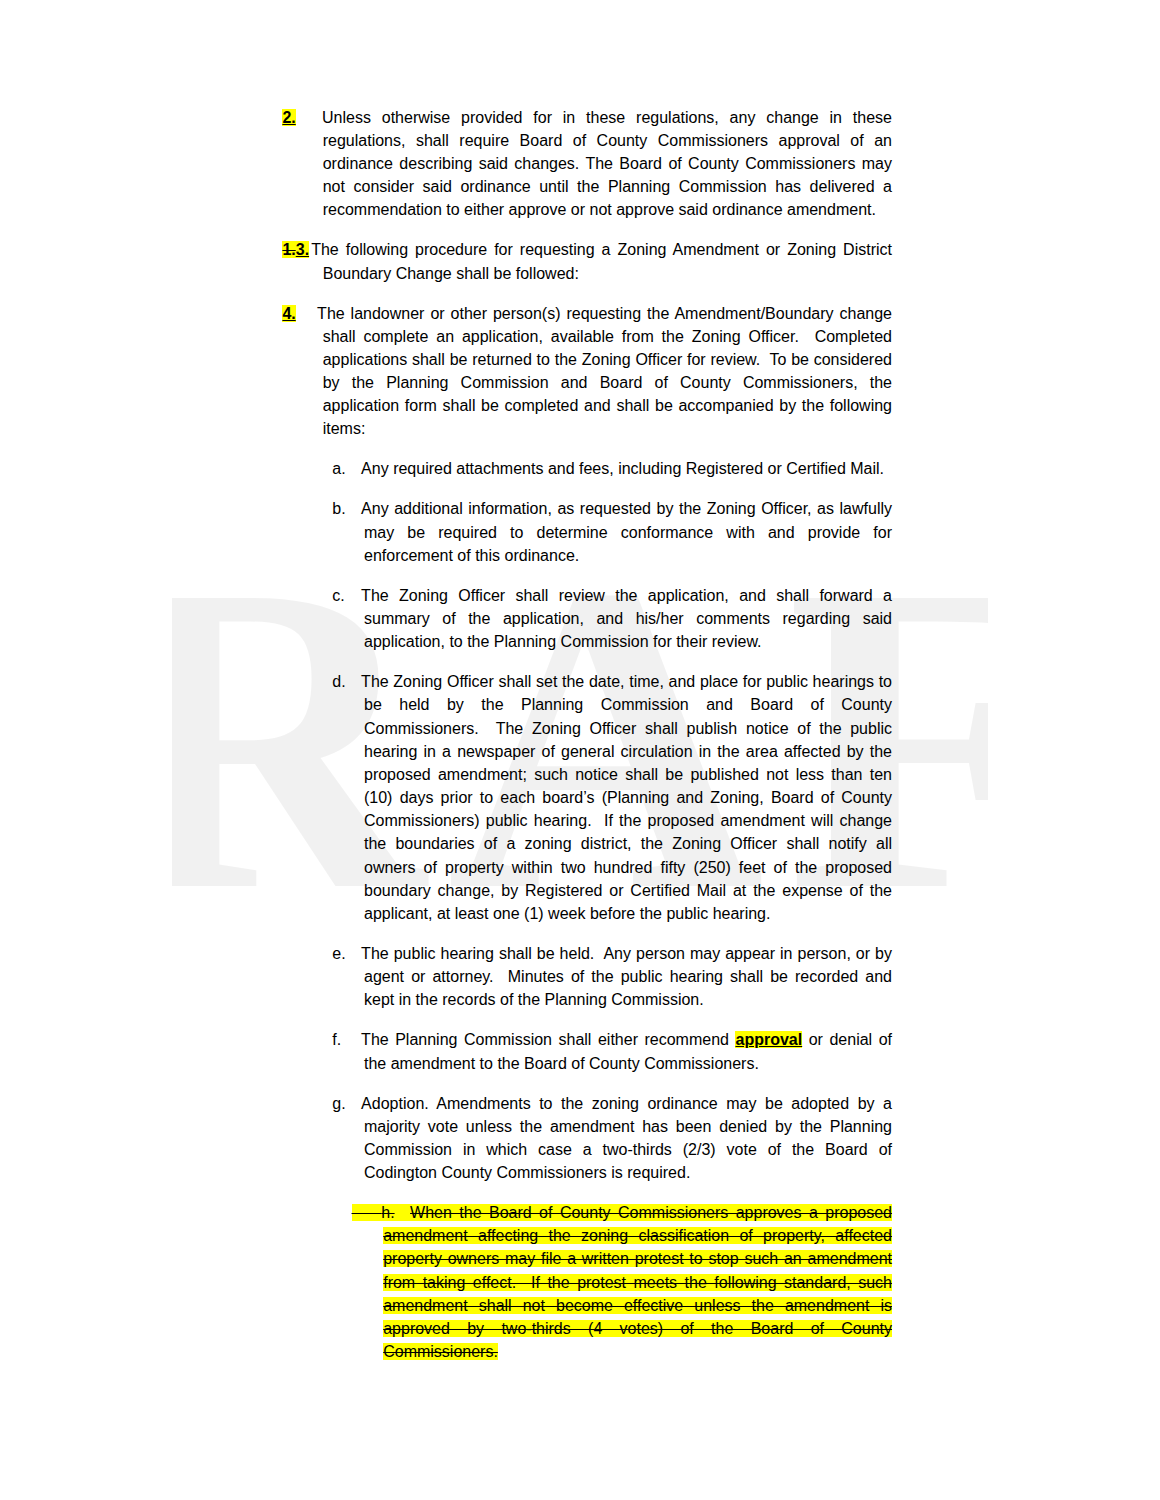DRAFT
2. Unless otherwise provided for in these regulations, any change in these regulations, shall require Board of County Commissioners approval of an ordinance describing said changes. The Board of County Commissioners may not consider said ordinance until the Planning Commission has delivered a recommendation to either approve or not approve said ordinance amendment.
1. 3. The following procedure for requesting a Zoning Amendment or Zoning District Boundary Change shall be followed:
4. The landowner or other person(s) requesting the Amendment/Boundary change shall complete an application, available from the Zoning Officer. Completed applications shall be returned to the Zoning Officer for review. To be considered by the Planning Commission and Board of County Commissioners, the application form shall be completed and shall be accompanied by the following items:
a. Any required attachments and fees, including Registered or Certified Mail.
b. Any additional information, as requested by the Zoning Officer, as lawfully may be required to determine conformance with and provide for enforcement of this ordinance.
c. The Zoning Officer shall review the application, and shall forward a summary of the application, and his/her comments regarding said application, to the Planning Commission for their review.
d. The Zoning Officer shall set the date, time, and place for public hearings to be held by the Planning Commission and Board of County Commissioners. The Zoning Officer shall publish notice of the public hearing in a newspaper of general circulation in the area affected by the proposed amendment; such notice shall be published not less than ten (10) days prior to each board’s (Planning and Zoning, Board of County Commissioners) public hearing. If the proposed amendment will change the boundaries of a zoning district, the Zoning Officer shall notify all owners of property within two hundred fifty (250) feet of the proposed boundary change, by Registered or Certified Mail at the expense of the applicant, at least one (1) week before the public hearing.
e. The public hearing shall be held. Any person may appear in person, or by agent or attorney. Minutes of the public hearing shall be recorded and kept in the records of the Planning Commission.
f. The Planning Commission shall either recommend approval or denial of the amendment to the Board of County Commissioners.
g. Adoption. Amendments to the zoning ordinance may be adopted by a majority vote unless the amendment has been denied by the Planning Commission in which case a two-thirds (2/3) vote of the Board of Codington County Commissioners is required.
h. When the Board of County Commissioners approves a proposed amendment affecting the zoning classification of property, affected property owners may file a written protest to stop such an amendment from taking effect. If the protest meets the following standard, such amendment shall not become effective unless the amendment is approved by two-thirds (4 votes) of the Board of County Commissioners.